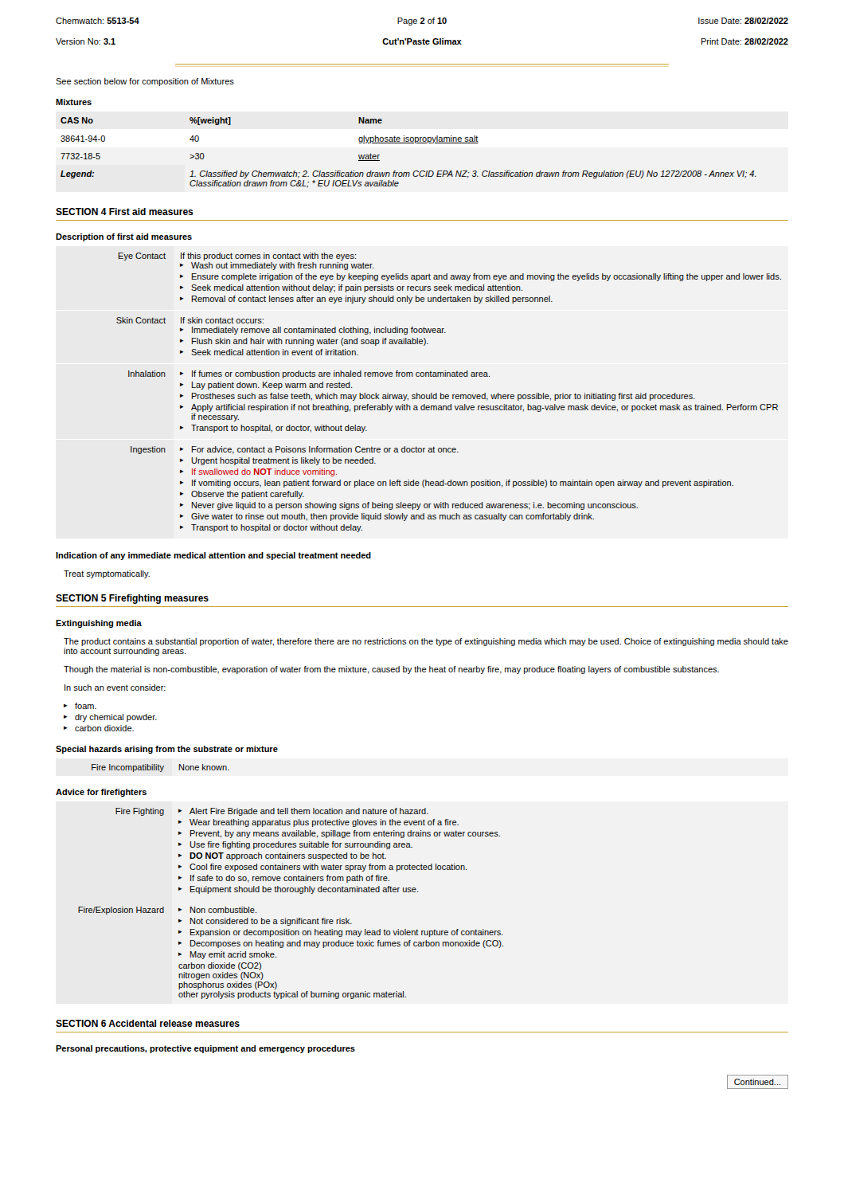Chemwatch: 5513-54
Version No: 3.1
Page 2 of 10
Cut'n'Paste Glimax
Issue Date: 28/02/2022
Print Date: 28/02/2022
See section below for composition of Mixtures
Mixtures
| CAS No | %[weight] | Name |
| --- | --- | --- |
| 38641-94-0 | 40 | glyphosate isopropylamine salt |
| 7732-18-5 | >30 | water |
| Legend: | 1. Classified by Chemwatch; 2. Classification drawn from CCID EPA NZ; 3. Classification drawn from Regulation (EU) No 1272/2008 - Annex VI; 4. Classification drawn from C&L; * EU IOELVs available |
SECTION 4 First aid measures
Description of first aid measures
| Eye Contact | If this product comes in contact with the eyes: Wash out immediately with fresh running water. Ensure complete irrigation of the eye by keeping eyelids apart and away from eye and moving the eyelids by occasionally lifting the upper and lower lids. Seek medical attention without delay; if pain persists or recurs seek medical attention. Removal of contact lenses after an eye injury should only be undertaken by skilled personnel. |
| Skin Contact | If skin contact occurs: Immediately remove all contaminated clothing, including footwear. Flush skin and hair with running water (and soap if available). Seek medical attention in event of irritation. |
| Inhalation | If fumes or combustion products are inhaled remove from contaminated area. Lay patient down. Keep warm and rested. Prostheses such as false teeth, which may block airway, should be removed, where possible, prior to initiating first aid procedures. Apply artificial respiration if not breathing, preferably with a demand valve resuscitator, bag-valve mask device, or pocket mask as trained. Perform CPR if necessary. Transport to hospital, or doctor, without delay. |
| Ingestion | For advice, contact a Poisons Information Centre or a doctor at once. Urgent hospital treatment is likely to be needed. If swallowed do NOT induce vomiting. If vomiting occurs, lean patient forward or place on left side (head-down position, if possible) to maintain open airway and prevent aspiration. Observe the patient carefully. Never give liquid to a person showing signs of being sleepy or with reduced awareness; i.e. becoming unconscious. Give water to rinse out mouth, then provide liquid slowly and as much as casualty can comfortably drink. Transport to hospital or doctor without delay. |
Indication of any immediate medical attention and special treatment needed
Treat symptomatically.
SECTION 5 Firefighting measures
Extinguishing media
The product contains a substantial proportion of water, therefore there are no restrictions on the type of extinguishing media which may be used. Choice of extinguishing media should take into account surrounding areas.
Though the material is non-combustible, evaporation of water from the mixture, caused by the heat of nearby fire, may produce floating layers of combustible substances.
In such an event consider:
foam.
dry chemical powder.
carbon dioxide.
Special hazards arising from the substrate or mixture
| Fire Incompatibility | None known. |
Advice for firefighters
| Fire Fighting | Alert Fire Brigade and tell them location and nature of hazard. Wear breathing apparatus plus protective gloves in the event of a fire. Prevent, by any means available, spillage from entering drains or water courses. Use fire fighting procedures suitable for surrounding area. DO NOT approach containers suspected to be hot. Cool fire exposed containers with water spray from a protected location. If safe to do so, remove containers from path of fire. Equipment should be thoroughly decontaminated after use. |
| Fire/Explosion Hazard | Non combustible. Not considered to be a significant fire risk. Expansion or decomposition on heating may lead to violent rupture of containers. Decomposes on heating and may produce toxic fumes of carbon monoxide (CO). May emit acrid smoke. carbon dioxide (CO2) nitrogen oxides (NOx) phosphorus oxides (POx) other pyrolysis products typical of burning organic material. |
SECTION 6 Accidental release measures
Personal precautions, protective equipment and emergency procedures
Continued...